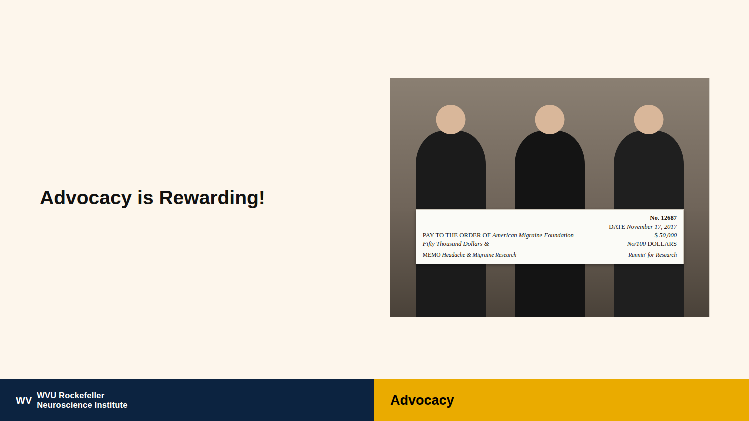Advocacy is Rewarding!
No. 12687
DATE November 17, 2017
PAY TO THE ORDER OF American Migraine Foundation $ 50,000
Fifty Thousand Dollars & No/100 DOLLARS
MEMO Headache & Migraine Research Runnin' for Research
WV WVU Rockefeller
Neuroscience Institute
Advocacy